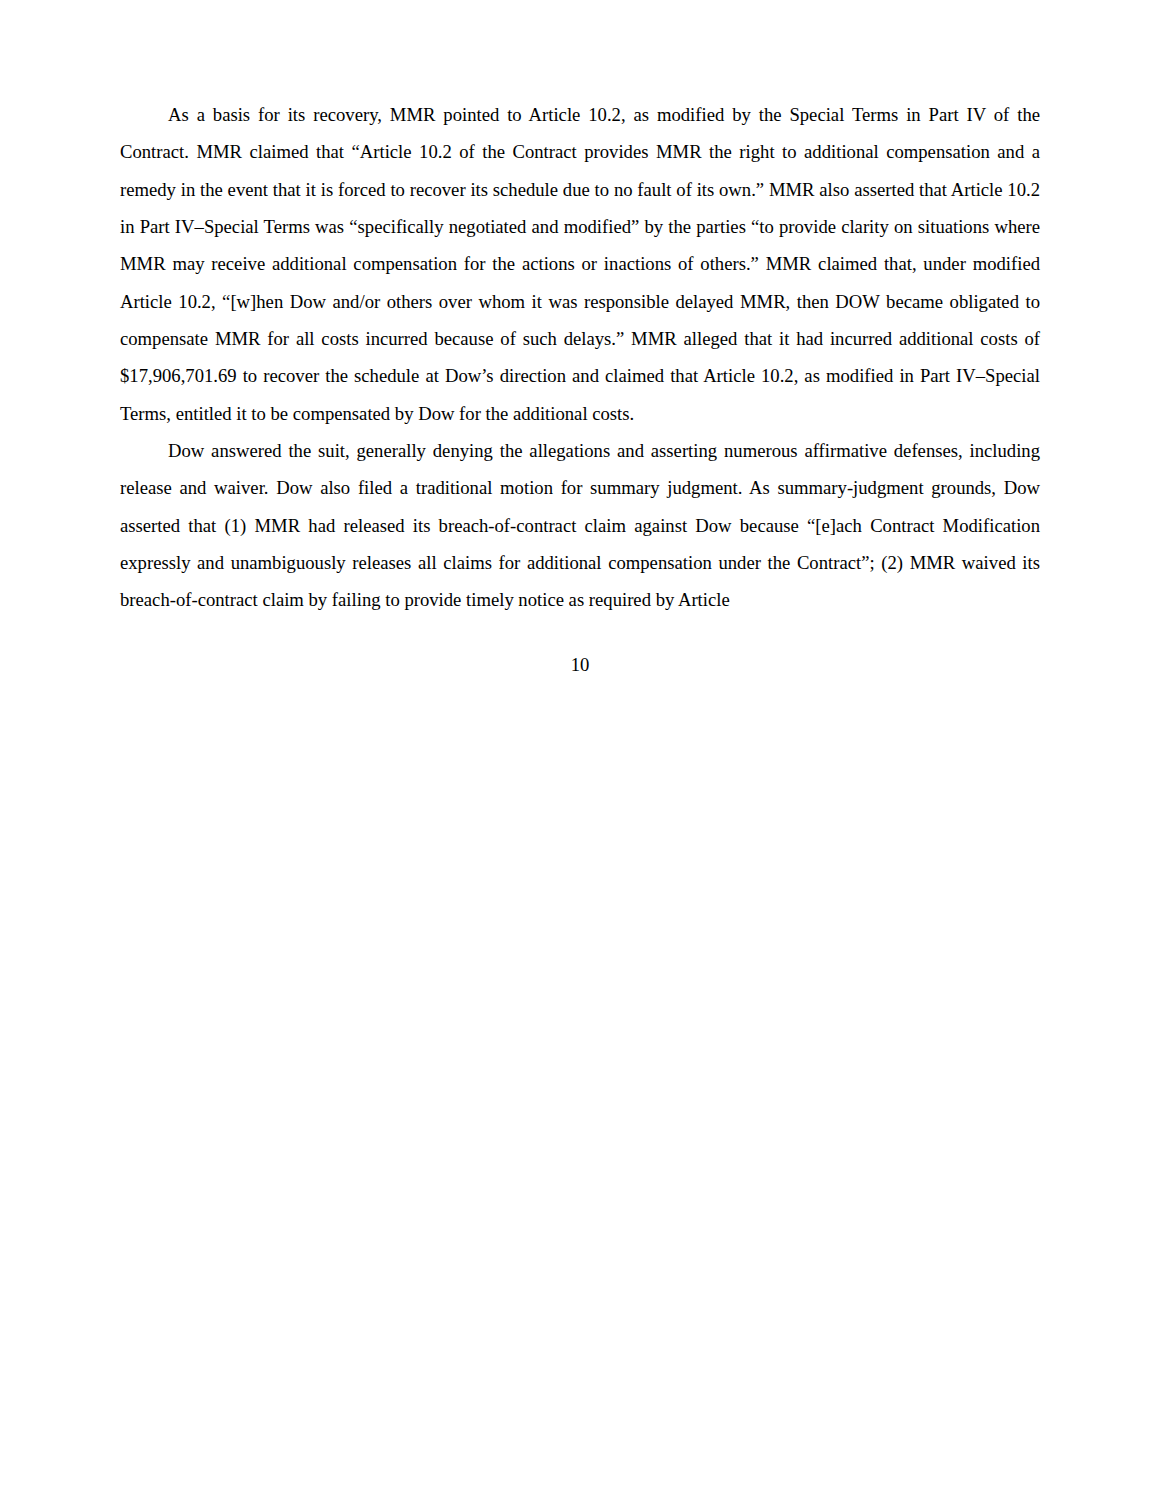As a basis for its recovery, MMR pointed to Article 10.2, as modified by the Special Terms in Part IV of the Contract. MMR claimed that “Article 10.2 of the Contract provides MMR the right to additional compensation and a remedy in the event that it is forced to recover its schedule due to no fault of its own.” MMR also asserted that Article 10.2 in Part IV–Special Terms was “specifically negotiated and modified” by the parties “to provide clarity on situations where MMR may receive additional compensation for the actions or inactions of others.” MMR claimed that, under modified Article 10.2, “[w]hen Dow and/or others over whom it was responsible delayed MMR, then DOW became obligated to compensate MMR for all costs incurred because of such delays.” MMR alleged that it had incurred additional costs of $17,906,701.69 to recover the schedule at Dow’s direction and claimed that Article 10.2, as modified in Part IV–Special Terms, entitled it to be compensated by Dow for the additional costs.
Dow answered the suit, generally denying the allegations and asserting numerous affirmative defenses, including release and waiver. Dow also filed a traditional motion for summary judgment. As summary-judgment grounds, Dow asserted that (1) MMR had released its breach-of-contract claim against Dow because “[e]ach Contract Modification expressly and unambiguously releases all claims for additional compensation under the Contract”; (2) MMR waived its breach-of-contract claim by failing to provide timely notice as required by Article
10